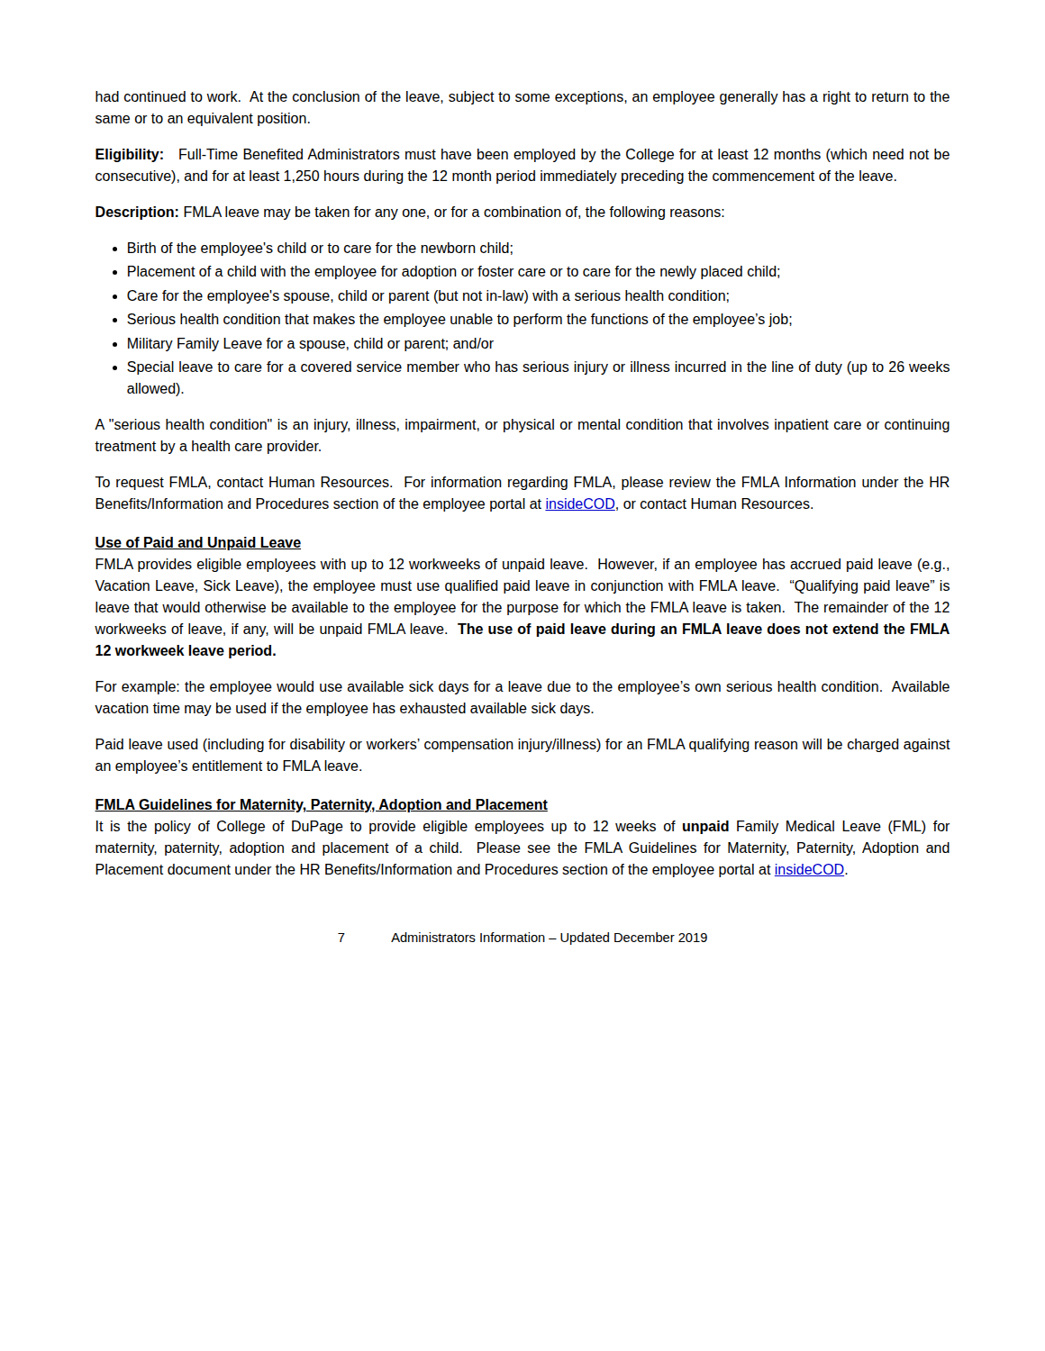had continued to work. At the conclusion of the leave, subject to some exceptions, an employee generally has a right to return to the same or to an equivalent position.
Eligibility: Full-Time Benefited Administrators must have been employed by the College for at least 12 months (which need not be consecutive), and for at least 1,250 hours during the 12 month period immediately preceding the commencement of the leave.
Description: FMLA leave may be taken for any one, or for a combination of, the following reasons:
Birth of the employee's child or to care for the newborn child;
Placement of a child with the employee for adoption or foster care or to care for the newly placed child;
Care for the employee's spouse, child or parent (but not in-law) with a serious health condition;
Serious health condition that makes the employee unable to perform the functions of the employee’s job;
Military Family Leave for a spouse, child or parent; and/or
Special leave to care for a covered service member who has serious injury or illness incurred in the line of duty (up to 26 weeks allowed).
A "serious health condition" is an injury, illness, impairment, or physical or mental condition that involves inpatient care or continuing treatment by a health care provider.
To request FMLA, contact Human Resources. For information regarding FMLA, please review the FMLA Information under the HR Benefits/Information and Procedures section of the employee portal at insideCOD, or contact Human Resources.
Use of Paid and Unpaid Leave
FMLA provides eligible employees with up to 12 workweeks of unpaid leave. However, if an employee has accrued paid leave (e.g., Vacation Leave, Sick Leave), the employee must use qualified paid leave in conjunction with FMLA leave. “Qualifying paid leave” is leave that would otherwise be available to the employee for the purpose for which the FMLA leave is taken. The remainder of the 12 workweeks of leave, if any, will be unpaid FMLA leave. The use of paid leave during an FMLA leave does not extend the FMLA 12 workweek leave period.
For example: the employee would use available sick days for a leave due to the employee’s own serious health condition. Available vacation time may be used if the employee has exhausted available sick days.
Paid leave used (including for disability or workers’ compensation injury/illness) for an FMLA qualifying reason will be charged against an employee’s entitlement to FMLA leave.
FMLA Guidelines for Maternity, Paternity, Adoption and Placement
It is the policy of College of DuPage to provide eligible employees up to 12 weeks of unpaid Family Medical Leave (FML) for maternity, paternity, adoption and placement of a child. Please see the FMLA Guidelines for Maternity, Paternity, Adoption and Placement document under the HR Benefits/Information and Procedures section of the employee portal at insideCOD.
7 Administrators Information – Updated December 2019